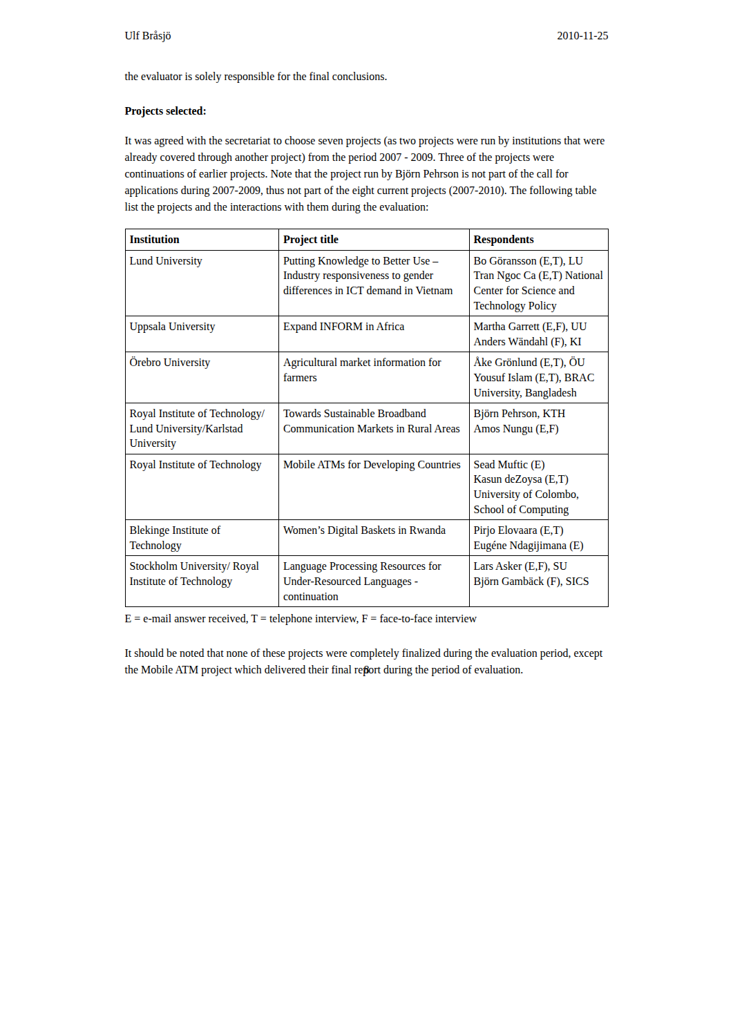Ulf Bråsjö 2010-11-25
the evaluator is solely responsible for the final conclusions.
Projects selected:
It was agreed with the secretariat to choose seven projects (as two projects were run by institutions that were already covered through another project) from the period 2007 - 2009. Three of the projects were continuations of earlier projects. Note that the project run by Björn Pehrson is not part of the call for applications during 2007-2009, thus not part of the eight current projects (2007-2010). The following table list the projects and the interactions with them during the evaluation:
| Institution | Project title | Respondents |
| --- | --- | --- |
| Lund University | Putting Knowledge to Better Use – Industry responsiveness to gender differences in ICT demand in Vietnam | Bo Göransson (E,T), LU Tran Ngoc Ca (E,T) National Center for Science and Technology Policy |
| Uppsala University | Expand INFORM in Africa | Martha Garrett (E,F), UU Anders Wändahl (F), KI |
| Örebro University | Agricultural market information for farmers | Åke Grönlund (E,T), ÖU Yousuf Islam (E,T), BRAC University, Bangladesh |
| Royal Institute of Technology/ Lund University/Karlstad University | Towards Sustainable Broadband Communication Markets in Rural Areas | Björn Pehrson, KTH Amos Nungu (E,F) |
| Royal Institute of Technology | Mobile ATMs for Developing Countries | Sead Muftic (E) Kasun deZoysa (E,T) University of Colombo, School of Computing |
| Blekinge Institute of Technology | Women’s Digital Baskets in Rwanda | Pirjo Elovaara (E,T) Eugéne Ndagijimana (E) |
| Stockholm University/ Royal Institute of Technology | Language Processing Resources for Under-Resourced Languages - continuation | Lars Asker (E,F), SU Björn Gambäck (F), SICS |
E = e-mail answer received, T = telephone interview, F = face-to-face interview
It should be noted that none of these projects were completely finalized during the evaluation period, except the Mobile ATM project which delivered their final report during the period of evaluation.
8